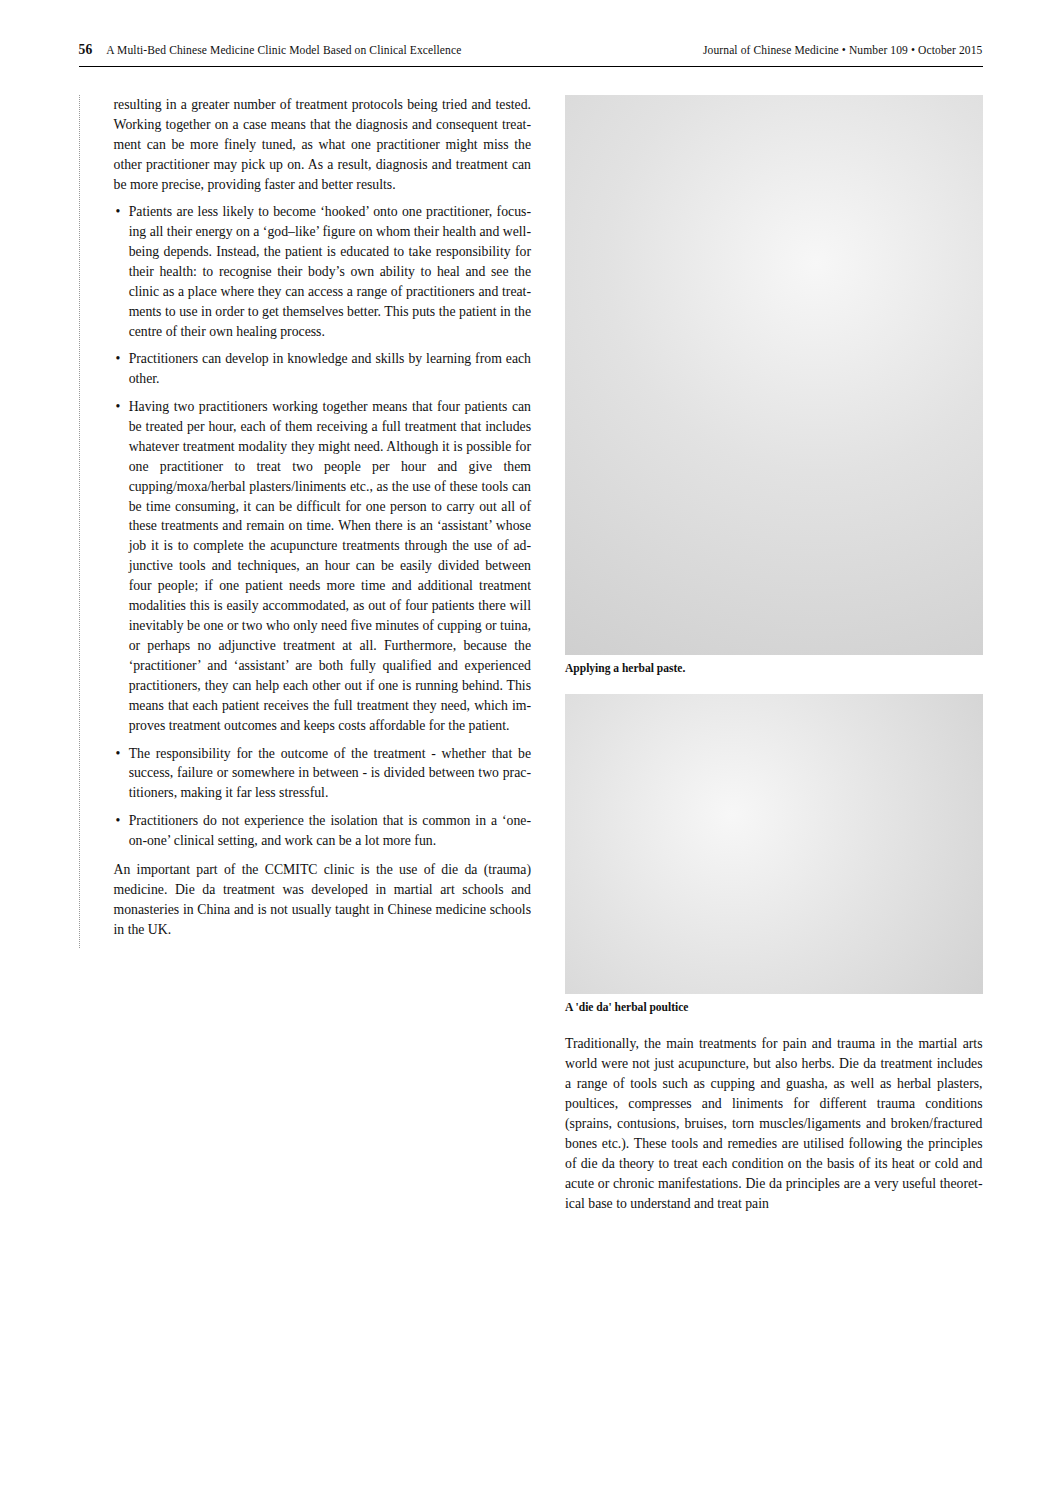56 A Multi-Bed Chinese Medicine Clinic Model Based on Clinical Excellence Journal of Chinese Medicine • Number 109 • October 2015
resulting in a greater number of treatment protocols being tried and tested. Working together on a case means that the diagnosis and consequent treatment can be more finely tuned, as what one practitioner might miss the other practitioner may pick up on. As a result, diagnosis and treatment can be more precise, providing faster and better results.
Patients are less likely to become ‘hooked’ onto one practitioner, focusing all their energy on a ‘god–like’ figure on whom their health and well-being depends. Instead, the patient is educated to take responsibility for their health: to recognise their body’s own ability to heal and see the clinic as a place where they can access a range of practitioners and treatments to use in order to get themselves better. This puts the patient in the centre of their own healing process.
Practitioners can develop in knowledge and skills by learning from each other.
Having two practitioners working together means that four patients can be treated per hour, each of them receiving a full treatment that includes whatever treatment modality they might need. Although it is possible for one practitioner to treat two people per hour and give them cupping/moxa/herbal plasters/liniments etc., as the use of these tools can be time consuming, it can be difficult for one person to carry out all of these treatments and remain on time. When there is an ‘assistant’ whose job it is to complete the acupuncture treatments through the use of adjunctive tools and techniques, an hour can be easily divided between four people; if one patient needs more time and additional treatment modalities this is easily accommodated, as out of four patients there will inevitably be one or two who only need five minutes of cupping or tuina, or perhaps no adjunctive treatment at all. Furthermore, because the ‘practitioner’ and ‘assistant’ are both fully qualified and experienced practitioners, they can help each other out if one is running behind. This means that each patient receives the full treatment they need, which improves treatment outcomes and keeps costs affordable for the patient.
The responsibility for the outcome of the treatment - whether that be success, failure or somewhere in between - is divided between two practitioners, making it far less stressful.
Practitioners do not experience the isolation that is common in a ‘one-on-one’ clinical setting, and work can be a lot more fun.
An important part of the CCMITC clinic is the use of die da (trauma) medicine. Die da treatment was developed in martial art schools and monasteries in China and is not usually taught in Chinese medicine schools in the UK.
Applying a herbal paste.
A 'die da' herbal poultice
Traditionally, the main treatments for pain and trauma in the martial arts world were not just acupuncture, but also herbs. Die da treatment includes a range of tools such as cupping and guasha, as well as herbal plasters, poultices, compresses and liniments for different trauma conditions (sprains, contusions, bruises, torn muscles/ligaments and broken/fractured bones etc.). These tools and remedies are utilised following the principles of die da theory to treat each condition on the basis of its heat or cold and acute or chronic manifestations. Die da principles are a very useful theoretical base to understand and treat pain